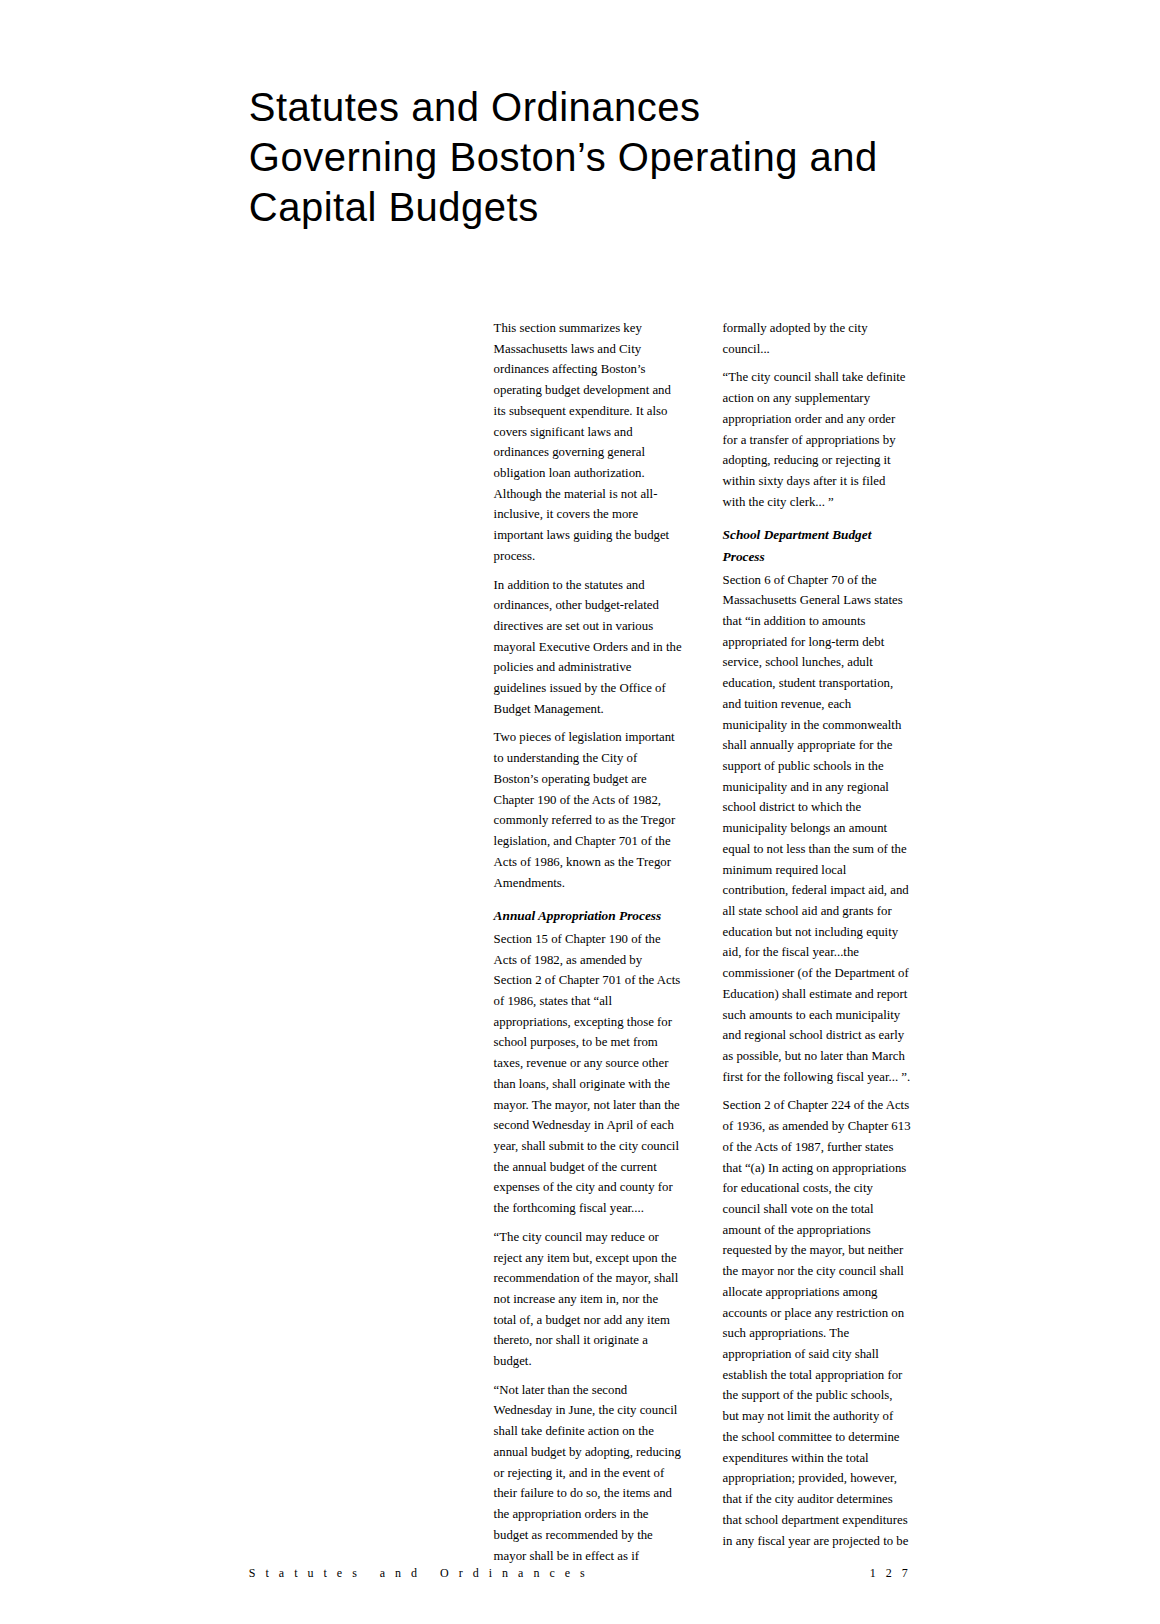Statutes and Ordinances
Governing Boston’s Operating and Capital Budgets
This section summarizes key Massachusetts laws and City ordinances affecting Boston’s operating budget development and its subsequent expenditure. It also covers significant laws and ordinances governing general obligation loan authorization. Although the material is not all-inclusive, it covers the more important laws guiding the budget process.
In addition to the statutes and ordinances, other budget-related directives are set out in various mayoral Executive Orders and in the policies and administrative guidelines issued by the Office of Budget Management.
Two pieces of legislation important to understanding the City of Boston’s operating budget are Chapter 190 of the Acts of 1982, commonly referred to as the Tregor legislation, and Chapter 701 of the Acts of 1986, known as the Tregor Amendments.
Annual Appropriation Process
Section 15 of Chapter 190 of the Acts of 1982, as amended by Section 2 of Chapter 701 of the Acts of 1986, states that “all appropriations, excepting those for school purposes, to be met from taxes, revenue or any source other than loans, shall originate with the mayor. The mayor, not later than the second Wednesday in April of each year, shall submit to the city council the annual budget of the current expenses of the city and county for the forthcoming fiscal year....
“The city council may reduce or reject any item but, except upon the recommendation of the mayor, shall not increase any item in, nor the total of, a budget nor add any item thereto, nor shall it originate a budget.
“Not later than the second Wednesday in June, the city council shall take definite action on the annual budget by adopting, reducing or rejecting it, and in the event of their failure to do so, the items and the appropriation orders in the budget as recommended by the mayor shall be in effect as if formally adopted by the city council...
“The city council shall take definite action on any supplementary appropriation order and any order for a transfer of appropriations by adopting, reducing or rejecting it within sixty days after it is filed with the city clerk... ”
School Department Budget Process
Section 6 of Chapter 70 of the Massachusetts General Laws states that “in addition to amounts appropriated for long-term debt service, school lunches, adult education, student transportation, and tuition revenue, each municipality in the commonwealth shall annually appropriate for the support of public schools in the municipality and in any regional school district to which the municipality belongs an amount equal to not less than the sum of the minimum required local contribution, federal impact aid, and all state school aid and grants for education but not including equity aid, for the fiscal year...the commissioner (of the Department of Education) shall estimate and report such amounts to each municipality and regional school district as early as possible, but no later than March first for the following fiscal year... ”.
Section 2 of Chapter 224 of the Acts of 1936, as amended by Chapter 613 of the Acts of 1987, further states that “(a) In acting on appropriations for educational costs, the city council shall vote on the total amount of the appropriations requested by the mayor, but neither the mayor nor the city council shall allocate appropriations among accounts or place any restriction on such appropriations. The appropriation of said city shall establish the total appropriation for the support of the public schools, but may not limit the authority of the school committee to determine expenditures within the total appropriation; provided, however, that if the city auditor determines that school department expenditures in any fiscal year are projected to be
S t a t u t e s a n d O r d i n a n c e s 1 2 7